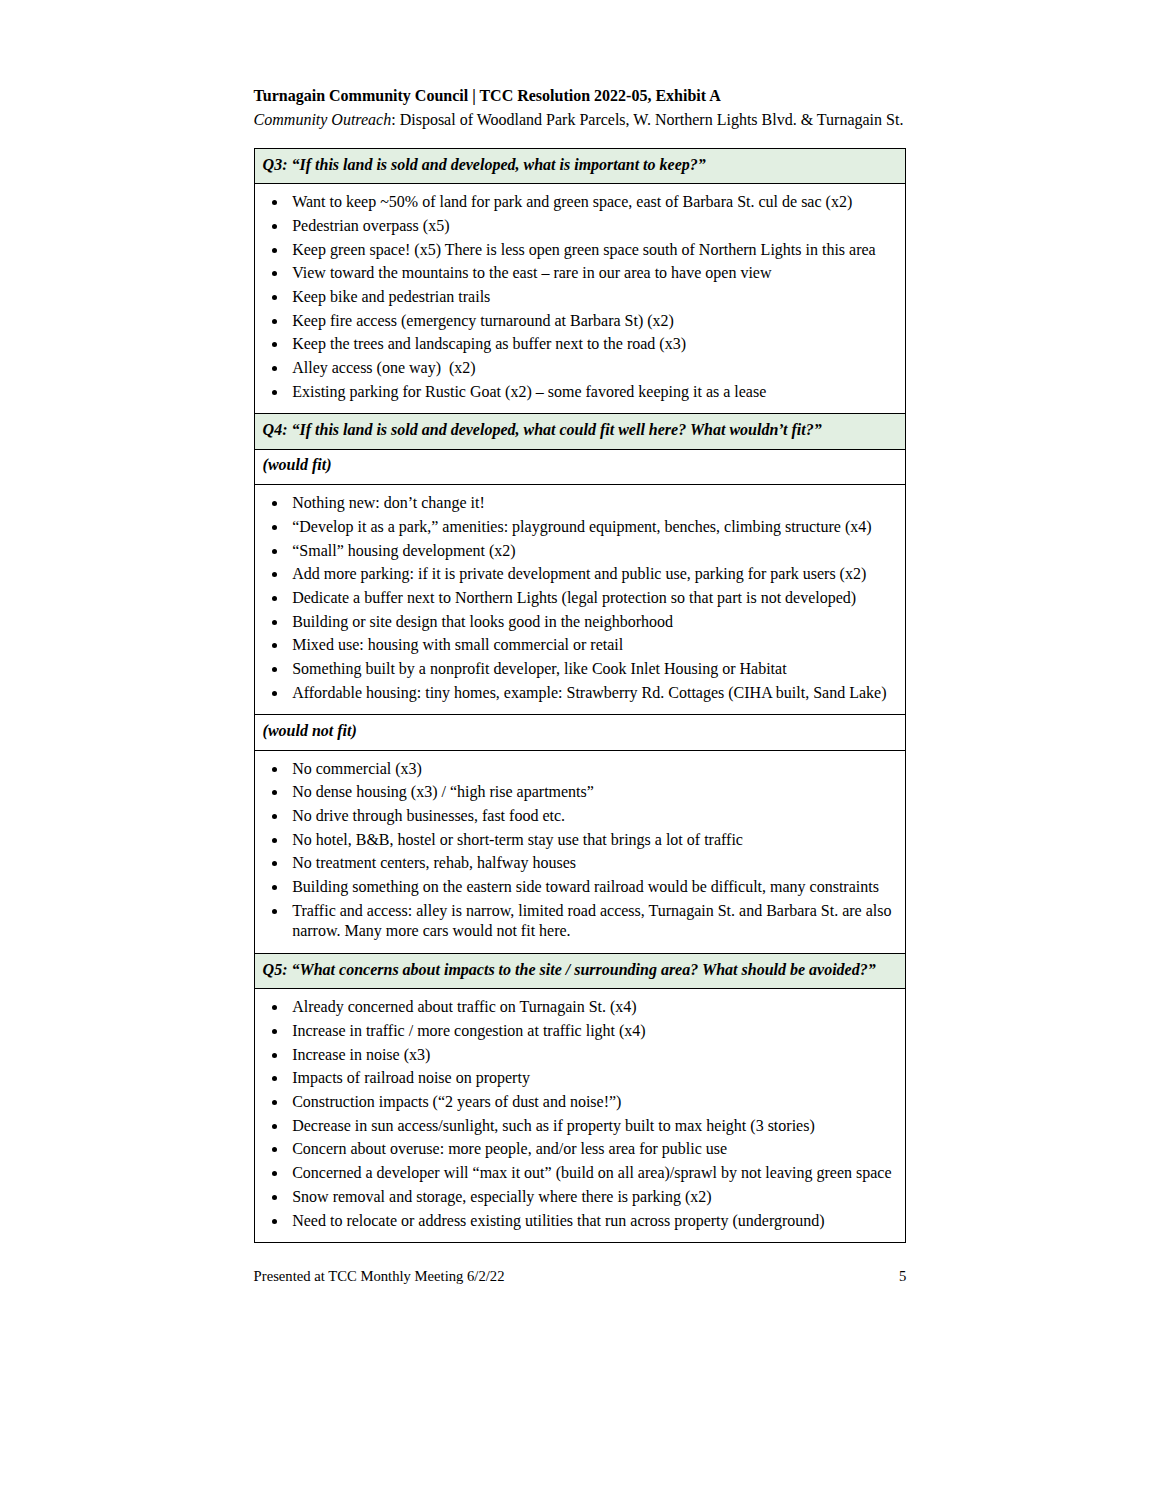Turnagain Community Council | TCC Resolution 2022-05, Exhibit A
Community Outreach: Disposal of Woodland Park Parcels, W. Northern Lights Blvd. & Turnagain St.
| Q3 : “If this land is sold and developed, what is important to keep?” |
| Want to keep ~50% of land for park and green space, east of Barbara St. cul de sac (x2) Pedestrian overpass (x5) Keep green space! (x5) There is less open green space south of Northern Lights in this area View toward the mountains to the east – rare in our area to have open view Keep bike and pedestrian trails Keep fire access (emergency turnaround at Barbara St) (x2) Keep the trees and landscaping as buffer next to the road (x3) Alley access (one way) (x2) Existing parking for Rustic Goat (x2) – some favored keeping it as a lease |
| Q4 : “If this land is sold and developed, what could fit well here? What wouldn’t fit?” |
| (would fit) |
| Nothing new: don’t change it! “Develop it as a park,” amenities: playground equipment, benches, climbing structure (x4) “Small” housing development (x2) Add more parking: if it is private development and public use, parking for park users (x2) Dedicate a buffer next to Northern Lights (legal protection so that part is not developed) Building or site design that looks good in the neighborhood Mixed use: housing with small commercial or retail Something built by a nonprofit developer, like Cook Inlet Housing or Habitat Affordable housing: tiny homes, example: Strawberry Rd. Cottages (CIHA built, Sand Lake) |
| (would not fit) |
| No commercial (x3) No dense housing (x3) / “high rise apartments” No drive through businesses, fast food etc. No hotel, B&B, hostel or short-term stay use that brings a lot of traffic No treatment centers, rehab, halfway houses Building something on the eastern side toward railroad would be difficult, many constraints Traffic and access: alley is narrow, limited road access, Turnagain St. and Barbara St. are also narrow. Many more cars would not fit here. |
| Q5 : “What concerns about impacts to the site / surrounding area? What should be avoided?” |
| Already concerned about traffic on Turnagain St. (x4) Increase in traffic / more congestion at traffic light (x4) Increase in noise (x3) Impacts of railroad noise on property Construction impacts (“2 years of dust and noise!”) Decrease in sun access/sunlight, such as if property built to max height (3 stories) Concern about overuse: more people, and/or less area for public use Concerned a developer will “max it out” (build on all area)/sprawl by not leaving green space Snow removal and storage, especially where there is parking (x2) Need to relocate or address existing utilities that run across property (underground) |
Presented at TCC Monthly Meeting 6/2/22
5